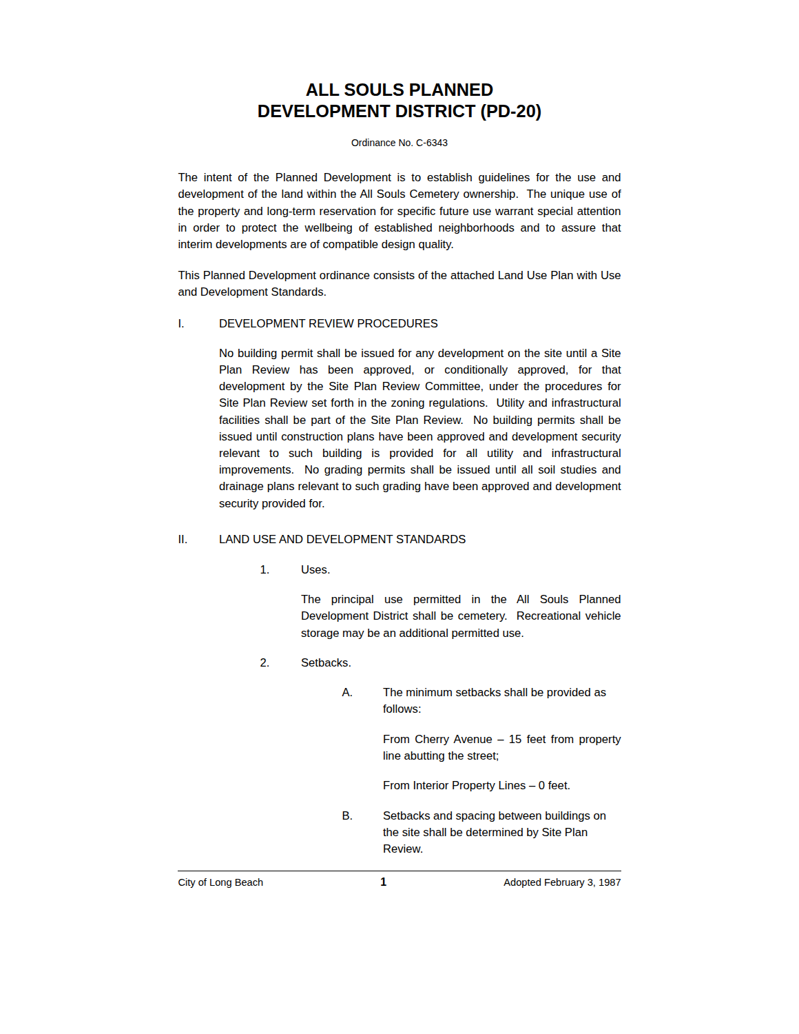ALL SOULS PLANNED
DEVELOPMENT DISTRICT (PD-20)
Ordinance No. C-6343
The intent of the Planned Development is to establish guidelines for the use and development of the land within the All Souls Cemetery ownership. The unique use of the property and long-term reservation for specific future use warrant special attention in order to protect the wellbeing of established neighborhoods and to assure that interim developments are of compatible design quality.
This Planned Development ordinance consists of the attached Land Use Plan with Use and Development Standards.
I. Development Review Procedures
No building permit shall be issued for any development on the site until a Site Plan Review has been approved, or conditionally approved, for that development by the Site Plan Review Committee, under the procedures for Site Plan Review set forth in the zoning regulations. Utility and infrastructural facilities shall be part of the Site Plan Review. No building permits shall be issued until construction plans have been approved and development security relevant to such building is provided for all utility and infrastructural improvements. No grading permits shall be issued until all soil studies and drainage plans relevant to such grading have been approved and development security provided for.
II. Land Use and Development Standards
1. Uses.
The principal use permitted in the All Souls Planned Development District shall be cemetery. Recreational vehicle storage may be an additional permitted use.
2. Setbacks.
A. The minimum setbacks shall be provided as follows:
From Cherry Avenue – 15 feet from property line abutting the street;
From Interior Property Lines – 0 feet.
B. Setbacks and spacing between buildings on the site shall be determined by Site Plan Review.
City of Long Beach 1 Adopted February 3, 1987